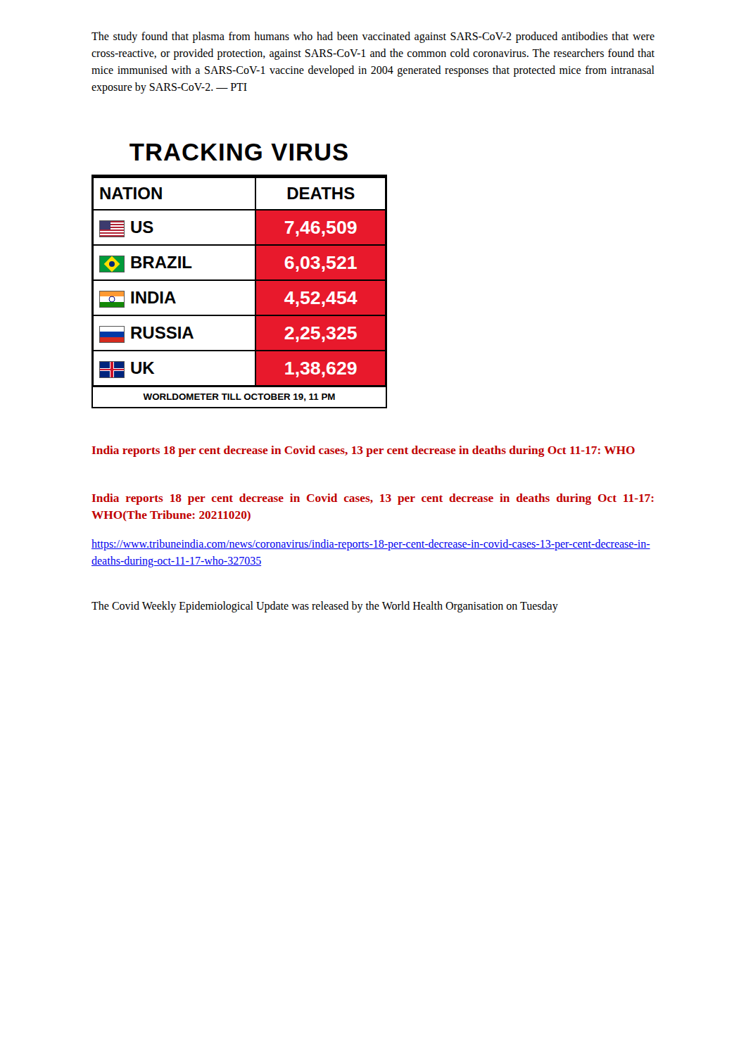The study found that plasma from humans who had been vaccinated against SARS-CoV-2 produced antibodies that were cross-reactive, or provided protection, against SARS-CoV-1 and the common cold coronavirus. The researchers found that mice immunised with a SARS-CoV-1 vaccine developed in 2004 generated responses that protected mice from intranasal exposure by SARS-CoV-2. — PTI
TRACKING VIRUS
| NATION | DEATHS |
| --- | --- |
| US | 7,46,509 |
| BRAZIL | 6,03,521 |
| INDIA | 4,52,454 |
| RUSSIA | 2,25,325 |
| UK | 1,38,629 |
WORLDOMETER TILL OCTOBER 19, 11 PM
India reports 18 per cent decrease in Covid cases, 13 per cent decrease in deaths during Oct 11-17: WHO
India reports 18 per cent decrease in Covid cases, 13 per cent decrease in deaths during Oct 11-17: WHO(The Tribune: 20211020)
https://www.tribuneindia.com/news/coronavirus/india-reports-18-per-cent-decrease-in-covid-cases-13-per-cent-decrease-in-deaths-during-oct-11-17-who-327035
The Covid Weekly Epidemiological Update was released by the World Health Organisation on Tuesday